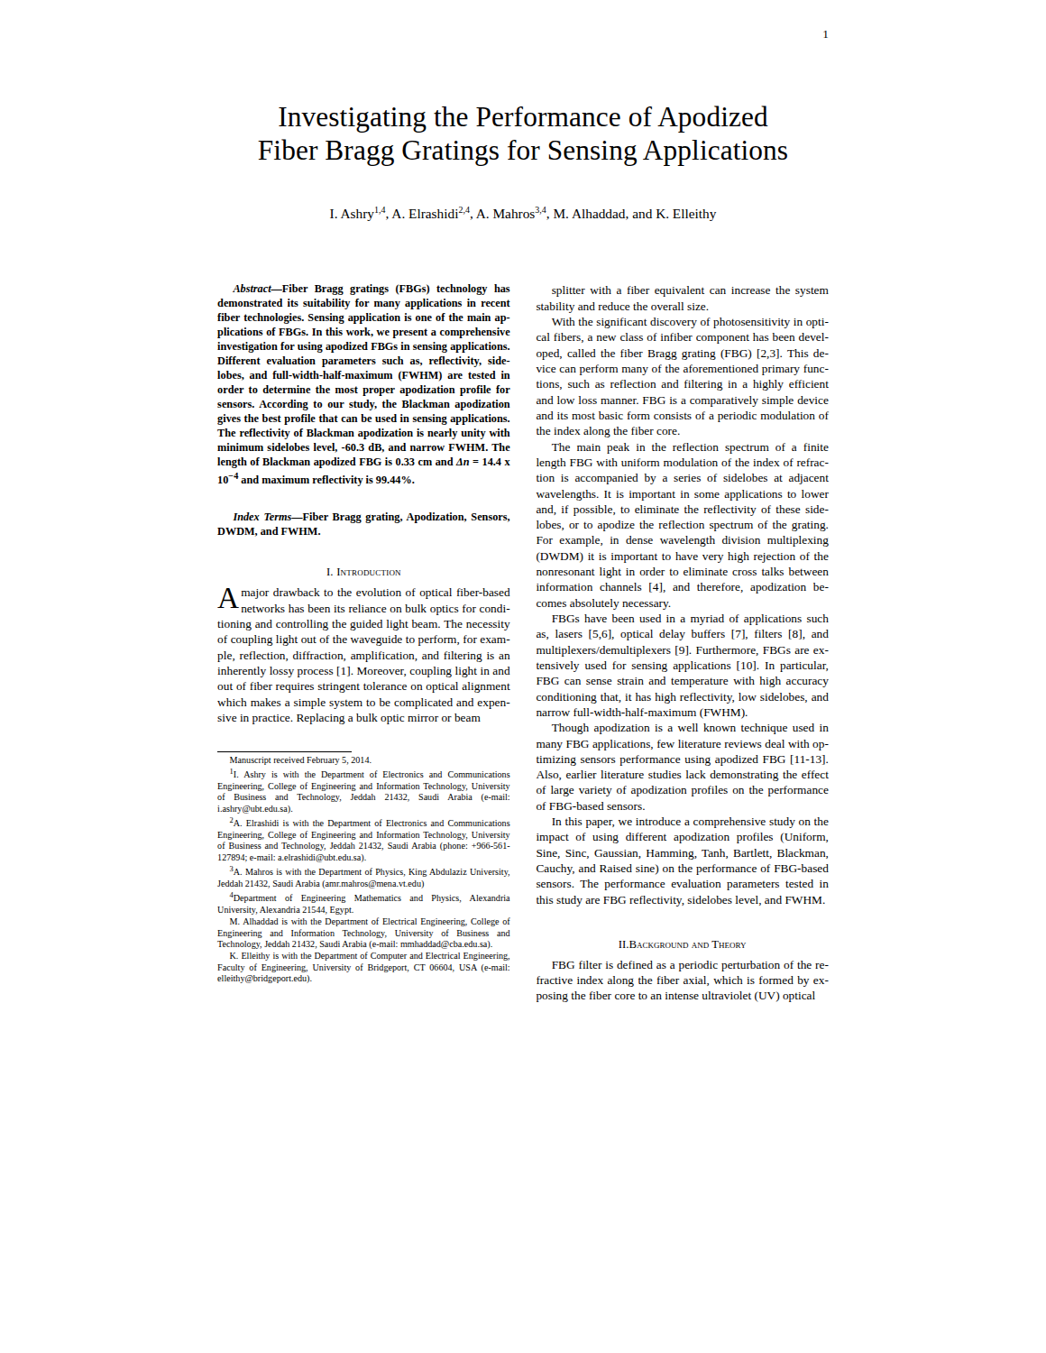1
Investigating the Performance of Apodized
Fiber Bragg Gratings for Sensing Applications
I. Ashry1,4, A. Elrashidi2,4, A. Mahros3,4, M. Alhaddad, and K. Elleithy
Abstract—Fiber Bragg gratings (FBGs) technology has demonstrated its suitability for many applications in recent fiber technologies. Sensing application is one of the main applications of FBGs. In this work, we present a comprehensive investigation for using apodized FBGs in sensing applications. Different evaluation parameters such as, reflectivity, sidelobes, and full-width-half-maximum (FWHM) are tested in order to determine the most proper apodization profile for sensors. According to our study, the Blackman apodization gives the best profile that can be used in sensing applications. The reflectivity of Blackman apodization is nearly unity with minimum sidelobes level, -60.3 dB, and narrow FWHM. The length of Blackman apodized FBG is 0.33 cm and Δn = 14.4 x 10−4 and maximum reflectivity is 99.44%.
Index Terms—Fiber Bragg grating, Apodization, Sensors, DWDM, and FWHM.
I. Introduction
Amajor drawback to the evolution of optical fiber-based networks has been its reliance on bulk optics for conditioning and controlling the guided light beam. The necessity of coupling light out of the waveguide to perform, for example, reflection, diffraction, amplification, and filtering is an inherently lossy process [1]. Moreover, coupling light in and out of fiber requires stringent tolerance on optical alignment which makes a simple system to be complicated and expensive in practice. Replacing a bulk optic mirror or beam
Manuscript received February 5, 2014.
1I. Ashry is with the Department of Electronics and Communications Engineering, College of Engineering and Information Technology, University of Business and Technology, Jeddah 21432, Saudi Arabia (e-mail: i.ashry@ubt.edu.sa).
2A. Elrashidi is with the Department of Electronics and Communications Engineering, College of Engineering and Information Technology, University of Business and Technology, Jeddah 21432, Saudi Arabia (phone: +966-561-127894; e-mail: a.elrashidi@ubt.edu.sa).
3A. Mahros is with the Department of Physics, King Abdulaziz University, Jeddah 21432, Saudi Arabia (amr.mahros@mena.vt.edu)
4Department of Engineering Mathematics and Physics, Alexandria University, Alexandria 21544, Egypt.
M. Alhaddad is with the Department of Electrical Engineering, College of Engineering and Information Technology, University of Business and Technology, Jeddah 21432, Saudi Arabia (e-mail: mmhaddad@cba.edu.sa).
K. Elleithy is with the Department of Computer and Electrical Engineering, Faculty of Engineering, University of Bridgeport, CT 06604, USA (e-mail: elleithy@bridgeport.edu).
splitter with a fiber equivalent can increase the system stability and reduce the overall size.
With the significant discovery of photosensitivity in optical fibers, a new class of infiber component has been developed, called the fiber Bragg grating (FBG) [2,3]. This device can perform many of the aforementioned primary functions, such as reflection and filtering in a highly efficient and low loss manner. FBG is a comparatively simple device and its most basic form consists of a periodic modulation of the index along the fiber core.
The main peak in the reflection spectrum of a finite length FBG with uniform modulation of the index of refraction is accompanied by a series of sidelobes at adjacent wavelengths. It is important in some applications to lower and, if possible, to eliminate the reflectivity of these sidelobes, or to apodize the reflection spectrum of the grating. For example, in dense wavelength division multiplexing (DWDM) it is important to have very high rejection of the nonresonant light in order to eliminate cross talks between information channels [4], and therefore, apodization becomes absolutely necessary.
FBGs have been used in a myriad of applications such as, lasers [5,6], optical delay buffers [7], filters [8], and multiplexers/demultiplexers [9]. Furthermore, FBGs are extensively used for sensing applications [10]. In particular, FBG can sense strain and temperature with high accuracy conditioning that, it has high reflectivity, low sidelobes, and narrow full-width-half-maximum (FWHM).
Though apodization is a well known technique used in many FBG applications, few literature reviews deal with optimizing sensors performance using apodized FBG [11-13]. Also, earlier literature studies lack demonstrating the effect of large variety of apodization profiles on the performance of FBG-based sensors.
In this paper, we introduce a comprehensive study on the impact of using different apodization profiles (Uniform, Sine, Sinc, Gaussian, Hamming, Tanh, Bartlett, Blackman, Cauchy, and Raised sine) on the performance of FBG-based sensors. The performance evaluation parameters tested in this study are FBG reflectivity, sidelobes level, and FWHM.
II.Background and Theory
FBG filter is defined as a periodic perturbation of the refractive index along the fiber axial, which is formed by exposing the fiber core to an intense ultraviolet (UV) optical